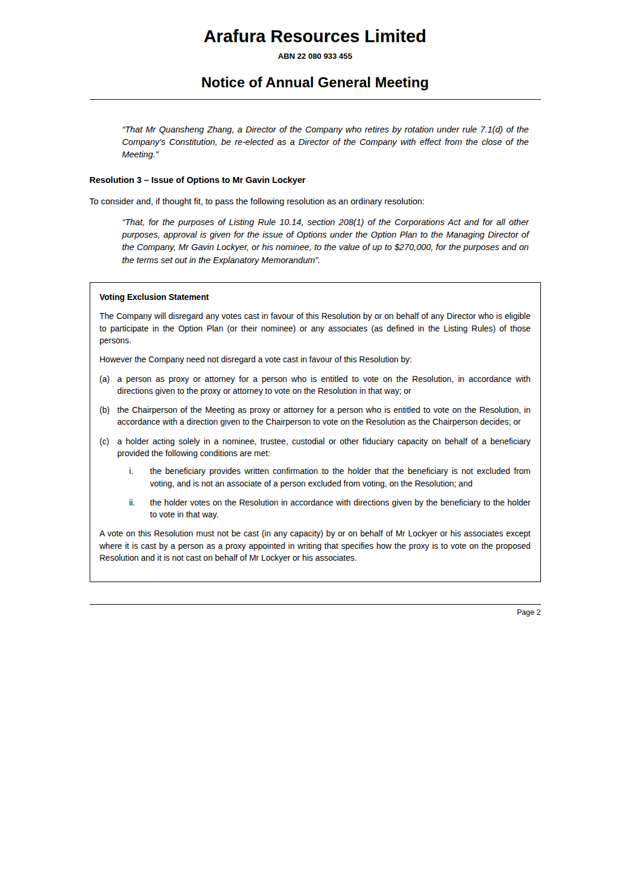Arafura Resources Limited
ABN 22 080 933 455
Notice of Annual General Meeting
“That Mr Quansheng Zhang, a Director of the Company who retires by rotation under rule 7.1(d) of the Company’s Constitution, be re-elected as a Director of the Company with effect from the close of the Meeting.”
Resolution 3 – Issue of Options to Mr Gavin Lockyer
To consider and, if thought fit, to pass the following resolution as an ordinary resolution:
“That, for the purposes of Listing Rule 10.14, section 208(1) of the Corporations Act and for all other purposes, approval is given for the issue of Options under the Option Plan to the Managing Director of the Company, Mr Gavin Lockyer, or his nominee, to the value of up to $270,000, for the purposes and on the terms set out in the Explanatory Memorandum”.
Voting Exclusion Statement
The Company will disregard any votes cast in favour of this Resolution by or on behalf of any Director who is eligible to participate in the Option Plan (or their nominee) or any associates (as defined in the Listing Rules) of those persons.
However the Company need not disregard a vote cast in favour of this Resolution by:
(a) a person as proxy or attorney for a person who is entitled to vote on the Resolution, in accordance with directions given to the proxy or attorney to vote on the Resolution in that way; or
(b) the Chairperson of the Meeting as proxy or attorney for a person who is entitled to vote on the Resolution, in accordance with a direction given to the Chairperson to vote on the Resolution as the Chairperson decides; or
(c) a holder acting solely in a nominee, trustee, custodial or other fiduciary capacity on behalf of a beneficiary provided the following conditions are met:
i. the beneficiary provides written confirmation to the holder that the beneficiary is not excluded from voting, and is not an associate of a person excluded from voting, on the Resolution; and
ii. the holder votes on the Resolution in accordance with directions given by the beneficiary to the holder to vote in that way.
A vote on this Resolution must not be cast (in any capacity) by or on behalf of Mr Lockyer or his associates except where it is cast by a person as a proxy appointed in writing that specifies how the proxy is to vote on the proposed Resolution and it is not cast on behalf of Mr Lockyer or his associates.
Page 2